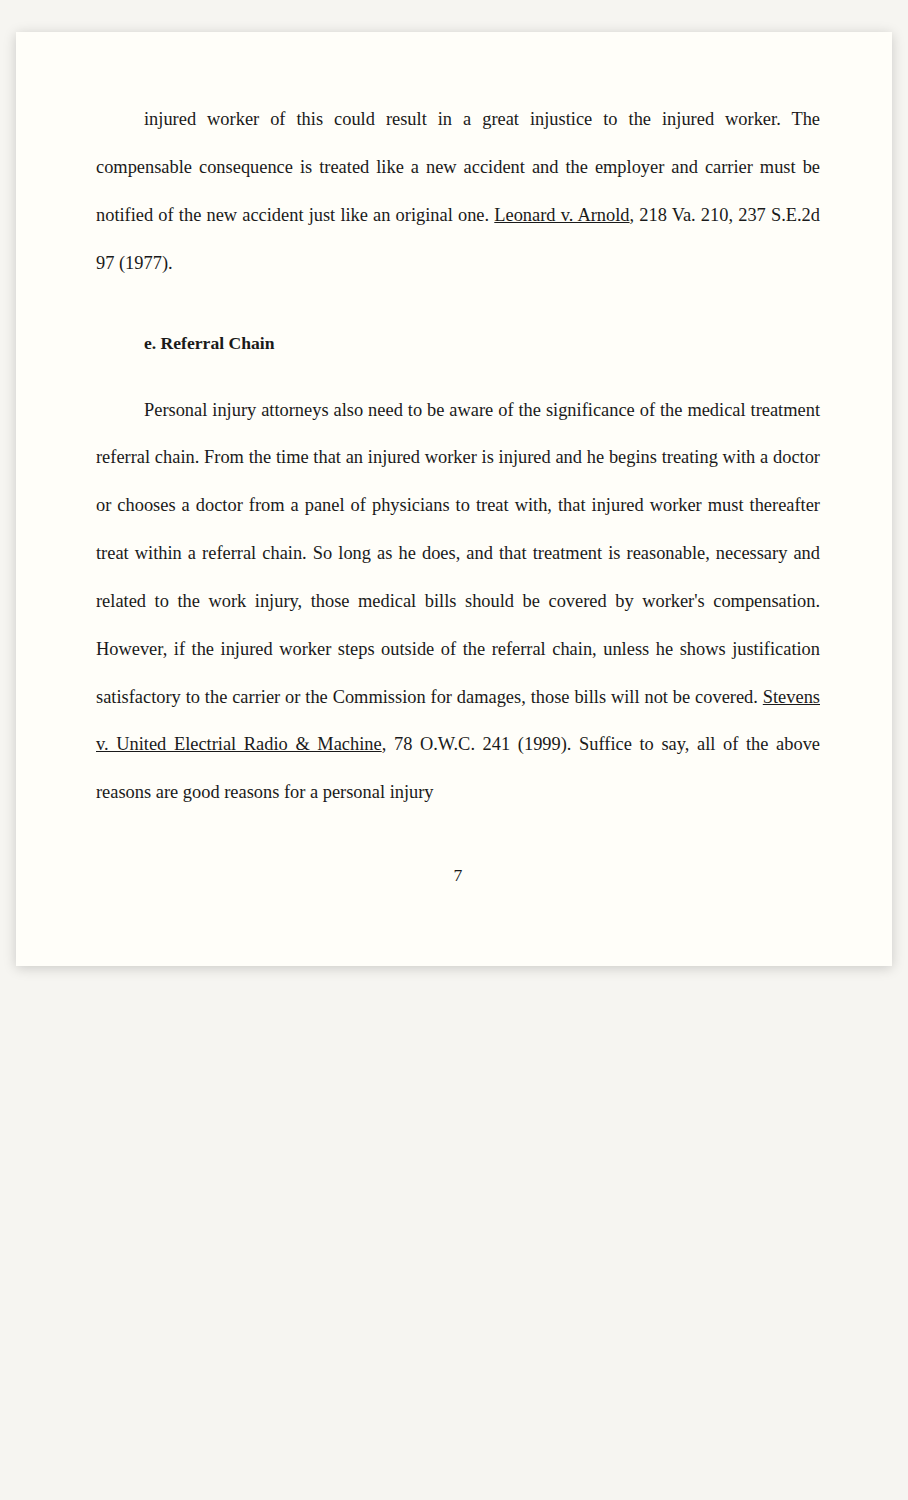injured worker of this could result in a great injustice to the injured worker. The compensable consequence is treated like a new accident and the employer and carrier must be notified of the new accident just like an original one. Leonard v. Arnold, 218 Va. 210, 237 S.E.2d 97 (1977).
e. Referral Chain
Personal injury attorneys also need to be aware of the significance of the medical treatment referral chain. From the time that an injured worker is injured and he begins treating with a doctor or chooses a doctor from a panel of physicians to treat with, that injured worker must thereafter treat within a referral chain. So long as he does, and that treatment is reasonable, necessary and related to the work injury, those medical bills should be covered by worker's compensation. However, if the injured worker steps outside of the referral chain, unless he shows justification satisfactory to the carrier or the Commission for damages, those bills will not be covered. Stevens v. United Electrial Radio & Machine, 78 O.W.C. 241 (1999). Suffice to say, all of the above reasons are good reasons for a personal injury
7